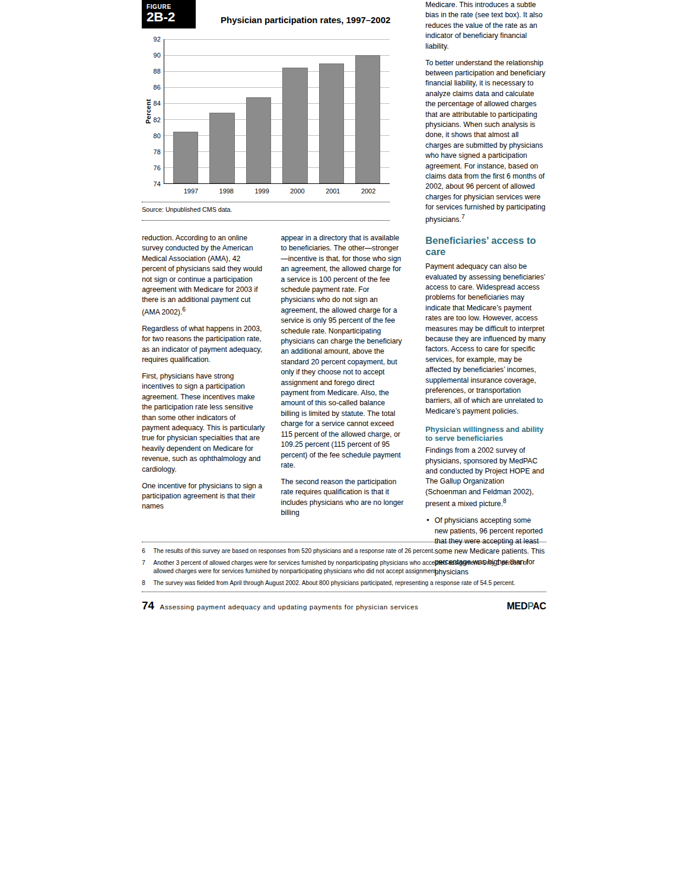Medicare. This introduces a subtle bias in the rate (see text box). It also reduces the value of the rate as an indicator of beneficiary financial liability.
To better understand the relationship between participation and beneficiary financial liability, it is necessary to analyze claims data and calculate the percentage of allowed charges that are attributable to participating physicians. When such analysis is done, it shows that almost all charges are submitted by physicians who have signed a participation agreement. For instance, based on claims data from the first 6 months of 2002, about 96 percent of allowed charges for physician services were for services furnished by participating physicians.7
Beneficiaries’ access to care
Payment adequacy can also be evaluated by assessing beneficiaries’ access to care. Widespread access problems for beneficiaries may indicate that Medicare’s payment rates are too low. However, access measures may be difficult to interpret because they are influenced by many factors. Access to care for specific services, for example, may be affected by beneficiaries’ incomes, supplemental insurance coverage, preferences, or transportation barriers, all of which are unrelated to Medicare’s payment policies.
Physician willingness and ability to serve beneficiaries
Findings from a 2002 survey of physicians, sponsored by MedPAC and conducted by Project HOPE and The Gallup Organization (Schoenman and Feldman 2002), present a mixed picture.8
Of physicians accepting some new patients, 96 percent reported that they were accepting at least some new Medicare patients. This percentage was higher than for physicians
FIGURE
2B-2
Physician participation rates, 1997–2002
Percent
92 90 88 86 84 82 80 78 76 74
1997 1998 1999 2000 2001 2002
Source: Unpublished CMS data.
reduction. According to an online survey conducted by the American Medical Association (AMA), 42 percent of physicians said they would not sign or continue a participation agreement with Medicare for 2003 if there is an additional payment cut (AMA 2002).6
Regardless of what happens in 2003, for two reasons the participation rate, as an indicator of payment adequacy, requires qualification.
First, physicians have strong incentives to sign a participation agreement. These incentives make the participation rate less sensitive than some other indicators of payment adequacy. This is particularly true for physician specialties that are heavily dependent on Medicare for revenue, such as ophthalmology and cardiology.
One incentive for physicians to sign a participation agreement is that their names
appear in a directory that is available to beneficiaries. The other—stronger—incentive is that, for those who sign an agreement, the allowed charge for a service is 100 percent of the fee schedule payment rate. For physicians who do not sign an agreement, the allowed charge for a service is only 95 percent of the fee schedule rate. Nonparticipating physicians can charge the beneficiary an additional amount, above the standard 20 percent copayment, but only if they choose not to accept assignment and forego direct payment from Medicare. Also, the amount of this so-called balance billing is limited by statute. The total charge for a service cannot exceed 115 percent of the allowed charge, or 109.25 percent (115 percent of 95 percent) of the fee schedule payment rate.
The second reason the participation rate requires qualification is that it includes physicians who are no longer billing
6
The results of this survey are based on responses from 520 physicians and a response rate of 26 percent.
7
Another 3 percent of allowed charges were for services furnished by nonparticipating physicians who accepted assignment. Only 1 percent of allowed charges were for services furnished by nonparticipating physicians who did not accept assignment.
8
The survey was fielded from April through August 2002. About 800 physicians participated, representing a response rate of 54.5 percent.
74
Assessing payment adequacy and updating payments for physician services
MEDPAC